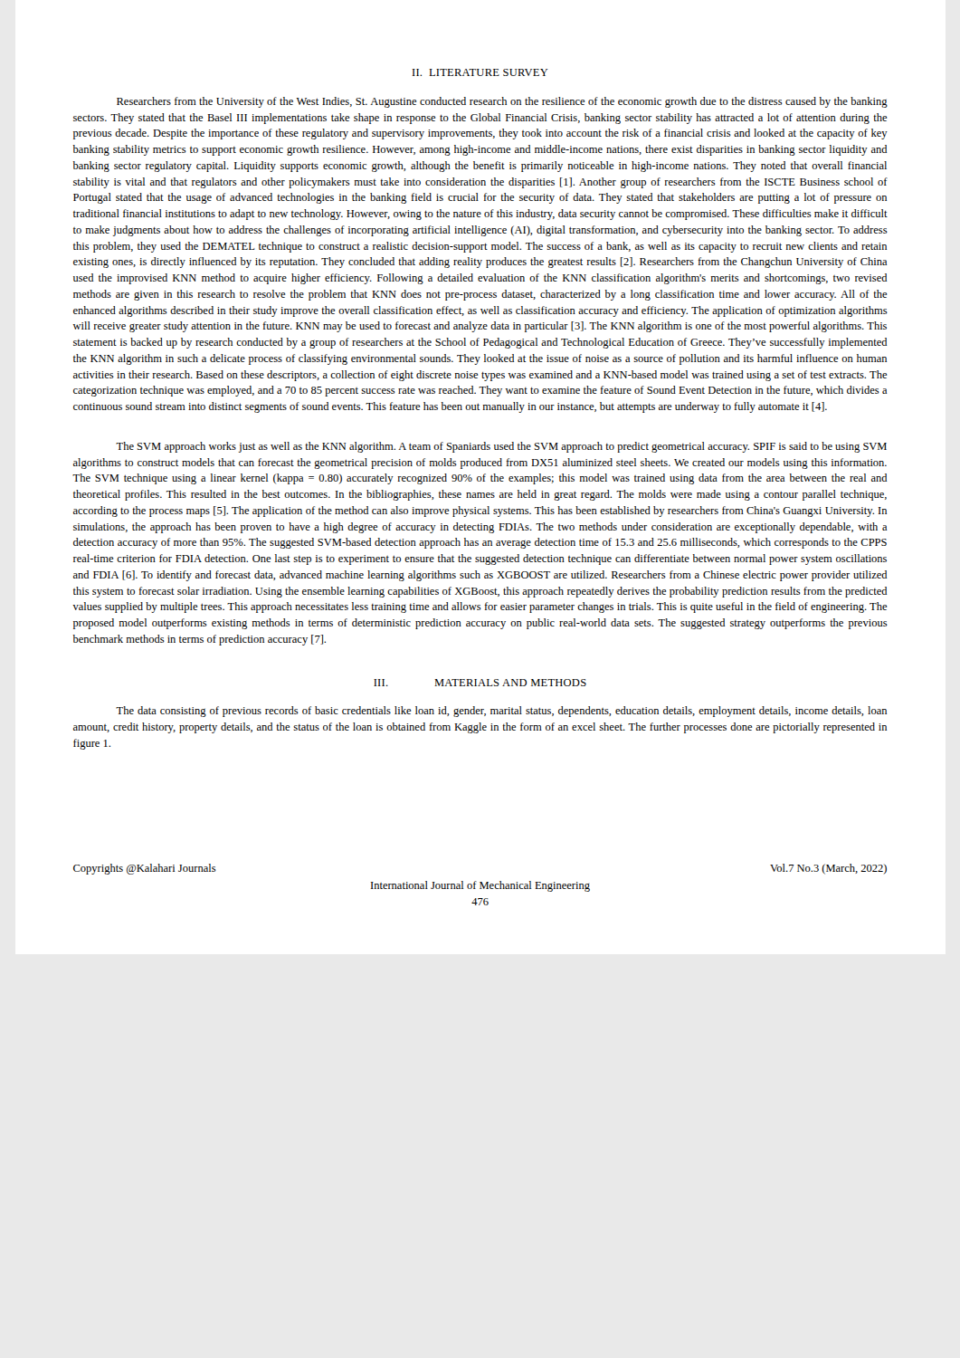II. LITERATURE SURVEY
Researchers from the University of the West Indies, St. Augustine conducted research on the resilience of the economic growth due to the distress caused by the banking sectors. They stated that the Basel III implementations take shape in response to the Global Financial Crisis, banking sector stability has attracted a lot of attention during the previous decade. Despite the importance of these regulatory and supervisory improvements, they took into account the risk of a financial crisis and looked at the capacity of key banking stability metrics to support economic growth resilience. However, among high-income and middle-income nations, there exist disparities in banking sector liquidity and banking sector regulatory capital. Liquidity supports economic growth, although the benefit is primarily noticeable in high-income nations. They noted that overall financial stability is vital and that regulators and other policymakers must take into consideration the disparities [1]. Another group of researchers from the ISCTE Business school of Portugal stated that the usage of advanced technologies in the banking field is crucial for the security of data. They stated that stakeholders are putting a lot of pressure on traditional financial institutions to adapt to new technology. However, owing to the nature of this industry, data security cannot be compromised. These difficulties make it difficult to make judgments about how to address the challenges of incorporating artificial intelligence (AI), digital transformation, and cybersecurity into the banking sector. To address this problem, they used the DEMATEL technique to construct a realistic decision-support model. The success of a bank, as well as its capacity to recruit new clients and retain existing ones, is directly influenced by its reputation. They concluded that adding reality produces the greatest results [2]. Researchers from the Changchun University of China used the improvised KNN method to acquire higher efficiency. Following a detailed evaluation of the KNN classification algorithm's merits and shortcomings, two revised methods are given in this research to resolve the problem that KNN does not pre-process dataset, characterized by a long classification time and lower accuracy. All of the enhanced algorithms described in their study improve the overall classification effect, as well as classification accuracy and efficiency. The application of optimization algorithms will receive greater study attention in the future. KNN may be used to forecast and analyze data in particular [3]. The KNN algorithm is one of the most powerful algorithms. This statement is backed up by research conducted by a group of researchers at the School of Pedagogical and Technological Education of Greece. They’ve successfully implemented the KNN algorithm in such a delicate process of classifying environmental sounds. They looked at the issue of noise as a source of pollution and its harmful influence on human activities in their research. Based on these descriptors, a collection of eight discrete noise types was examined and a KNN-based model was trained using a set of test extracts. The categorization technique was employed, and a 70 to 85 percent success rate was reached. They want to examine the feature of Sound Event Detection in the future, which divides a continuous sound stream into distinct segments of sound events. This feature has been out manually in our instance, but attempts are underway to fully automate it [4].
The SVM approach works just as well as the KNN algorithm. A team of Spaniards used the SVM approach to predict geometrical accuracy. SPIF is said to be using SVM algorithms to construct models that can forecast the geometrical precision of molds produced from DX51 aluminized steel sheets. We created our models using this information. The SVM technique using a linear kernel (kappa = 0.80) accurately recognized 90% of the examples; this model was trained using data from the area between the real and theoretical profiles. This resulted in the best outcomes. In the bibliographies, these names are held in great regard. The molds were made using a contour parallel technique, according to the process maps [5]. The application of the method can also improve physical systems. This has been established by researchers from China's Guangxi University. In simulations, the approach has been proven to have a high degree of accuracy in detecting FDIAs. The two methods under consideration are exceptionally dependable, with a detection accuracy of more than 95%. The suggested SVM-based detection approach has an average detection time of 15.3 and 25.6 milliseconds, which corresponds to the CPPS real-time criterion for FDIA detection. One last step is to experiment to ensure that the suggested detection technique can differentiate between normal power system oscillations and FDIA [6]. To identify and forecast data, advanced machine learning algorithms such as XGBOOST are utilized. Researchers from a Chinese electric power provider utilized this system to forecast solar irradiation. Using the ensemble learning capabilities of XGBoost, this approach repeatedly derives the probability prediction results from the predicted values supplied by multiple trees. This approach necessitates less training time and allows for easier parameter changes in trials. This is quite useful in the field of engineering. The proposed model outperforms existing methods in terms of deterministic prediction accuracy on public real-world data sets. The suggested strategy outperforms the previous benchmark methods in terms of prediction accuracy [7].
III. MATERIALS AND METHODS
The data consisting of previous records of basic credentials like loan id, gender, marital status, dependents, education details, employment details, income details, loan amount, credit history, property details, and the status of the loan is obtained from Kaggle in the form of an excel sheet. The further processes done are pictorially represented in figure 1.
Copyrights @Kalahari Journals Vol.7 No.3 (March, 2022)
International Journal of Mechanical Engineering
476